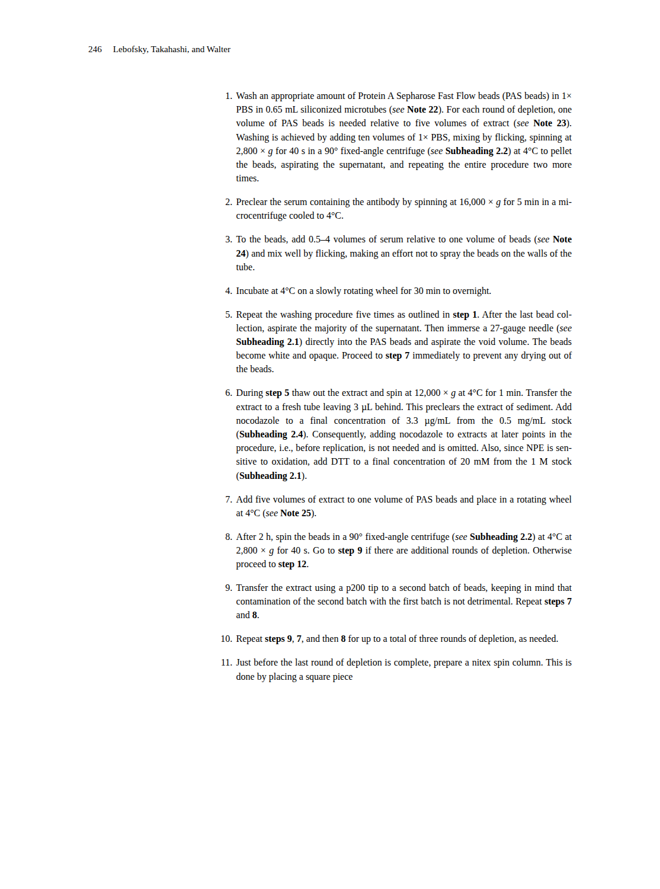246 Lebofsky, Takahashi, and Walter
Wash an appropriate amount of Protein A Sepharose Fast Flow beads (PAS beads) in 1× PBS in 0.65 mL siliconized microtubes (see Note 22). For each round of depletion, one volume of PAS beads is needed relative to five volumes of extract (see Note 23). Washing is achieved by adding ten volumes of 1× PBS, mixing by flicking, spinning at 2,800 × g for 40 s in a 90° fixed-angle centrifuge (see Subheading 2.2) at 4°C to pellet the beads, aspirating the supernatant, and repeating the entire procedure two more times.
Preclear the serum containing the antibody by spinning at 16,000 × g for 5 min in a microcentrifuge cooled to 4°C.
To the beads, add 0.5–4 volumes of serum relative to one volume of beads (see Note 24) and mix well by flicking, making an effort not to spray the beads on the walls of the tube.
Incubate at 4°C on a slowly rotating wheel for 30 min to overnight.
Repeat the washing procedure five times as outlined in step 1. After the last bead collection, aspirate the majority of the supernatant. Then immerse a 27-gauge needle (see Subheading 2.1) directly into the PAS beads and aspirate the void volume. The beads become white and opaque. Proceed to step 7 immediately to prevent any drying out of the beads.
During step 5 thaw out the extract and spin at 12,000 × g at 4°C for 1 min. Transfer the extract to a fresh tube leaving 3 µL behind. This preclears the extract of sediment. Add nocodazole to a final concentration of 3.3 µg/mL from the 0.5 mg/mL stock (Subheading 2.4). Consequently, adding nocodazole to extracts at later points in the procedure, i.e., before replication, is not needed and is omitted. Also, since NPE is sensitive to oxidation, add DTT to a final concentration of 20 mM from the 1 M stock (Subheading 2.1).
Add five volumes of extract to one volume of PAS beads and place in a rotating wheel at 4°C (see Note 25).
After 2 h, spin the beads in a 90° fixed-angle centrifuge (see Subheading 2.2) at 4°C at 2,800 × g for 40 s. Go to step 9 if there are additional rounds of depletion. Otherwise proceed to step 12.
Transfer the extract using a p200 tip to a second batch of beads, keeping in mind that contamination of the second batch with the first batch is not detrimental. Repeat steps 7 and 8.
Repeat steps 9, 7, and then 8 for up to a total of three rounds of depletion, as needed.
Just before the last round of depletion is complete, prepare a nitex spin column. This is done by placing a square piece